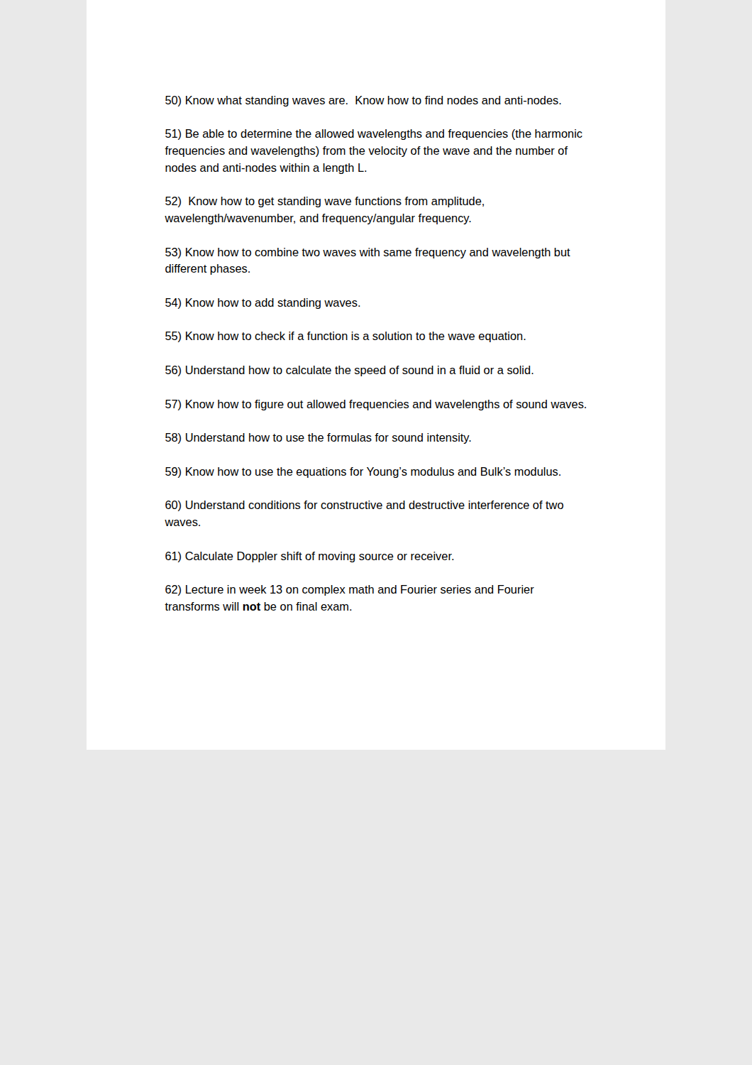50) Know what standing waves are. Know how to find nodes and anti-nodes.
51) Be able to determine the allowed wavelengths and frequencies (the harmonic frequencies and wavelengths) from the velocity of the wave and the number of nodes and anti-nodes within a length L.
52) Know how to get standing wave functions from amplitude, wavelength/wavenumber, and frequency/angular frequency.
53) Know how to combine two waves with same frequency and wavelength but different phases.
54) Know how to add standing waves.
55) Know how to check if a function is a solution to the wave equation.
56) Understand how to calculate the speed of sound in a fluid or a solid.
57) Know how to figure out allowed frequencies and wavelengths of sound waves.
58) Understand how to use the formulas for sound intensity.
59) Know how to use the equations for Young’s modulus and Bulk’s modulus.
60) Understand conditions for constructive and destructive interference of two waves.
61) Calculate Doppler shift of moving source or receiver.
62) Lecture in week 13 on complex math and Fourier series and Fourier transforms will not be on final exam.